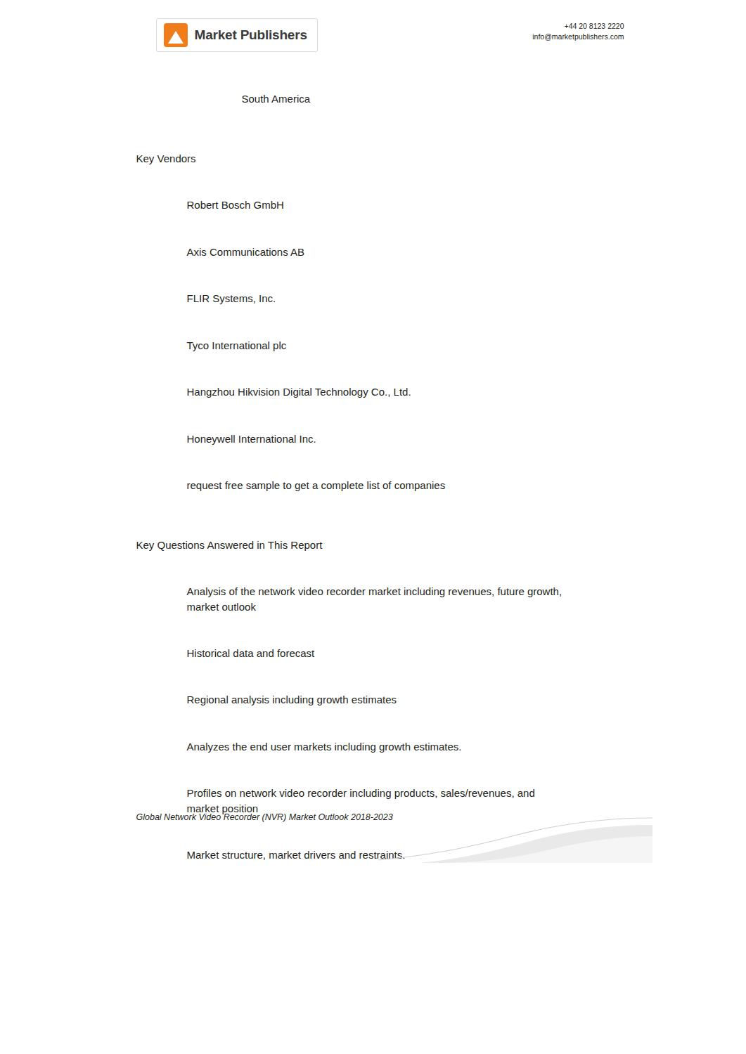Market Publishers
+44 20 8123 2220
info@marketpublishers.com
South America
Key Vendors
Robert Bosch GmbH
Axis Communications AB
FLIR Systems, Inc.
Tyco International plc
Hangzhou Hikvision Digital Technology Co., Ltd.
Honeywell International Inc.
request free sample to get a complete list of companies
Key Questions Answered in This Report
Analysis of the network video recorder market including revenues, future growth,
market outlook
Historical data and forecast
Regional analysis including growth estimates
Analyzes the end user markets including growth estimates.
Profiles on network video recorder including products, sales/revenues, and
market position
Market structure, market drivers and restraints.
Global Network Video Recorder (NVR) Market Outlook 2018-2023